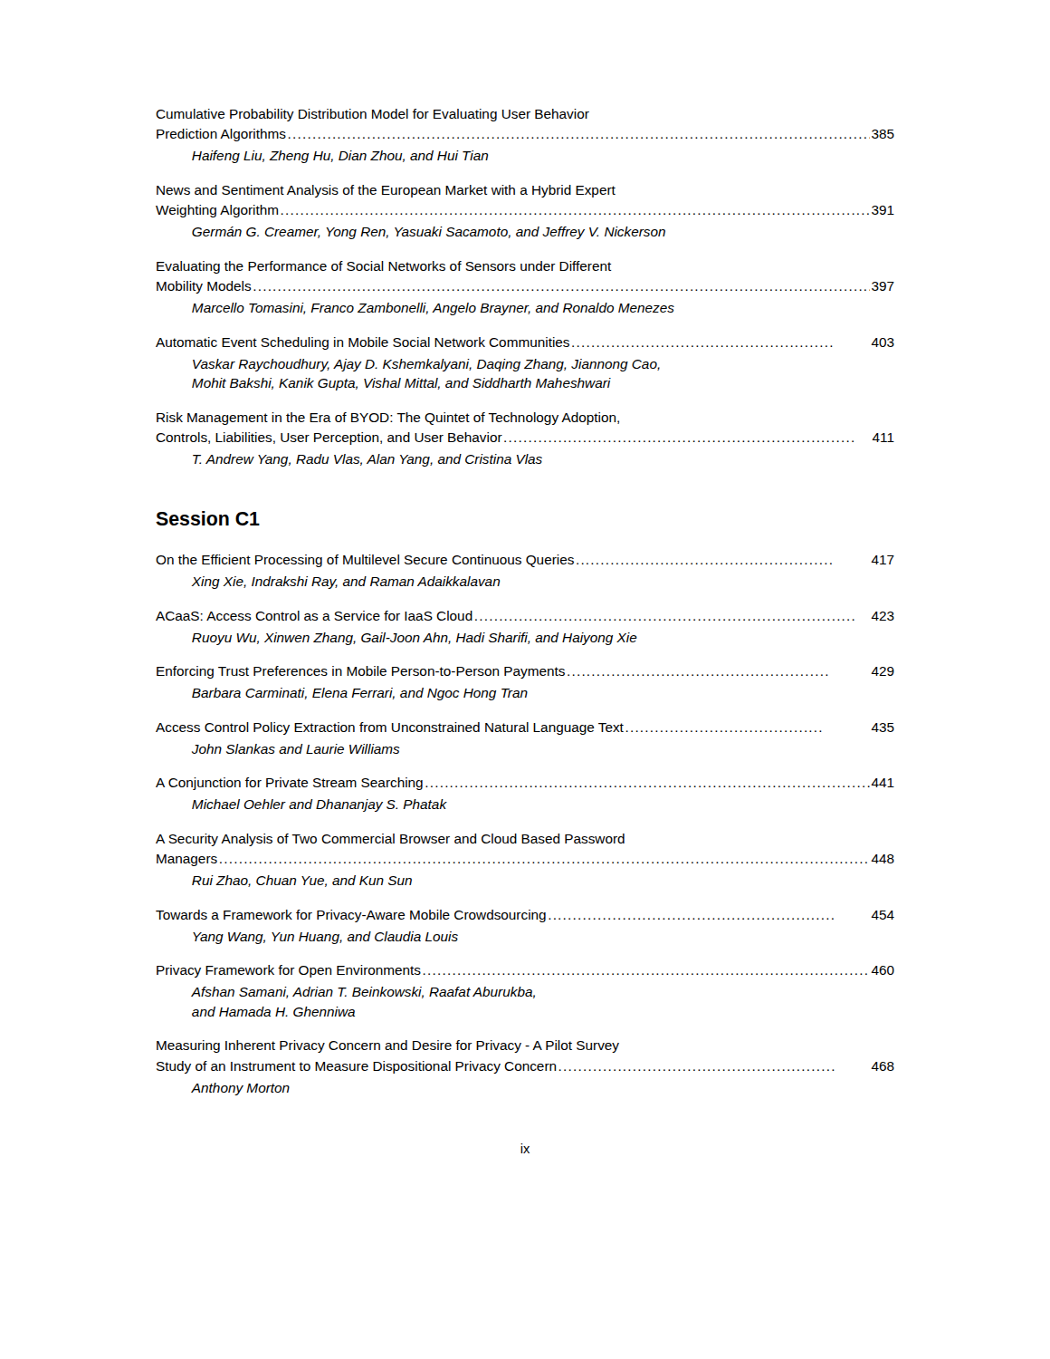Cumulative Probability Distribution Model for Evaluating User Behavior
Prediction Algorithms ........................................................................................................................... 385
Haifeng Liu, Zheng Hu, Dian Zhou, and Hui Tian
News and Sentiment Analysis of the European Market with a Hybrid Expert
Weighting Algorithm ............................................................................................................................. 391
Germán G. Creamer, Yong Ren, Yasuaki Sacamoto, and Jeffrey V. Nickerson
Evaluating the Performance of Social Networks of Sensors under Different
Mobility Models .................................................................................................................................... 397
Marcello Tomasini, Franco Zambonelli, Angelo Brayner, and Ronaldo Menezes
Automatic Event Scheduling in Mobile Social Network Communities ..................................................... 403
Vaskar Raychoudhury, Ajay D. Kshemkalyani, Daqing Zhang, Jiannong Cao,
Mohit Bakshi, Kanik Gupta, Vishal Mittal, and Siddharth Maheshwari
Risk Management in the Era of BYOD: The Quintet of Technology Adoption,
Controls, Liabilities, User Perception, and User Behavior ....................................................................... 411
T. Andrew Yang, Radu Vlas, Alan Yang, and Cristina Vlas
Session C1
On the Efficient Processing of Multilevel Secure Continuous Queries .................................................... 417
Xing Xie, Indrakshi Ray, and Raman Adaikkalavan
ACaaS: Access Control as a Service for IaaS Cloud ............................................................................. 423
Ruoyu Wu, Xinwen Zhang, Gail-Joon Ahn, Hadi Sharifi, and Haiyong Xie
Enforcing Trust Preferences in Mobile Person-to-Person Payments ..................................................... 429
Barbara Carminati, Elena Ferrari, and Ngoc Hong Tran
Access Control Policy Extraction from Unconstrained Natural Language Text ........................................ 435
John Slankas and Laurie Williams
A Conjunction for Private Stream Searching .......................................................................................... 441
Michael Oehler and Dhananjay S. Phatak
A Security Analysis of Two Commercial Browser and Cloud Based Password
Managers .............................................................................................................................................. 448
Rui Zhao, Chuan Yue, and Kun Sun
Towards a Framework for Privacy-Aware Mobile Crowdsourcing .......................................................... 454
Yang Wang, Yun Huang, and Claudia Louis
Privacy Framework for Open Environments .......................................................................................... 460
Afshan Samani, Adrian T. Beinkowski, Raafat Aburukba,
and Hamada H. Ghenniwa
Measuring Inherent Privacy Concern and Desire for Privacy - A Pilot Survey
Study of an Instrument to Measure Dispositional Privacy Concern ........................................................ 468
Anthony Morton
ix